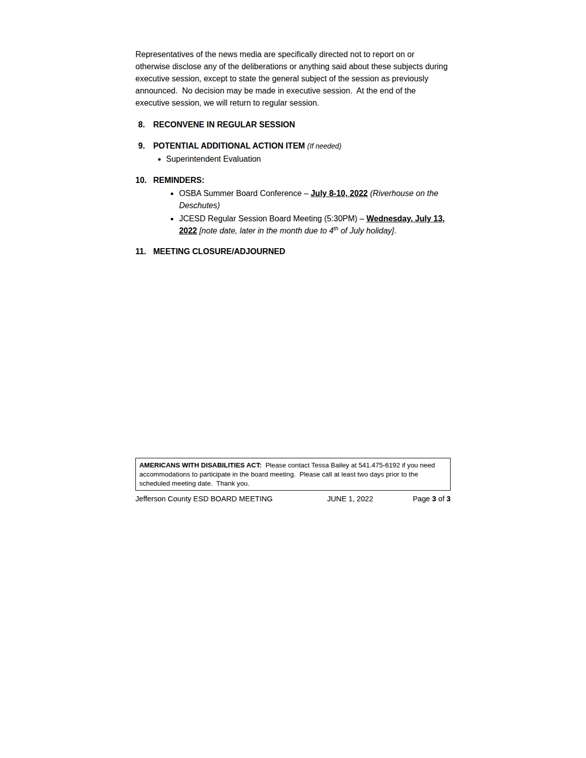Representatives of the news media are specifically directed not to report on or otherwise disclose any of the deliberations or anything said about these subjects during executive session, except to state the general subject of the session as previously announced. No decision may be made in executive session. At the end of the executive session, we will return to regular session.
Reconvene in Regular Session
Potential Additional Action Item (If needed)
Superintendent Evaluation
Reminders:
OSBA Summer Board Conference – July 8-10, 2022 (Riverhouse on the Deschutes)
JCESD Regular Session Board Meeting (5:30PM) – Wednesday, July 13, 2022 [note date, later in the month due to 4th of July holiday].
Meeting Closure/Adjourned
AMERICANS WITH DISABILITIES ACT: Please contact Tessa Bailey at 541.475-6192 if you need accommodations to participate in the board meeting. Please call at least two days prior to the scheduled meeting date. Thank you.
Jefferson County ESD BOARD MEETING
JUNE 1, 2022
Page 3 of 3